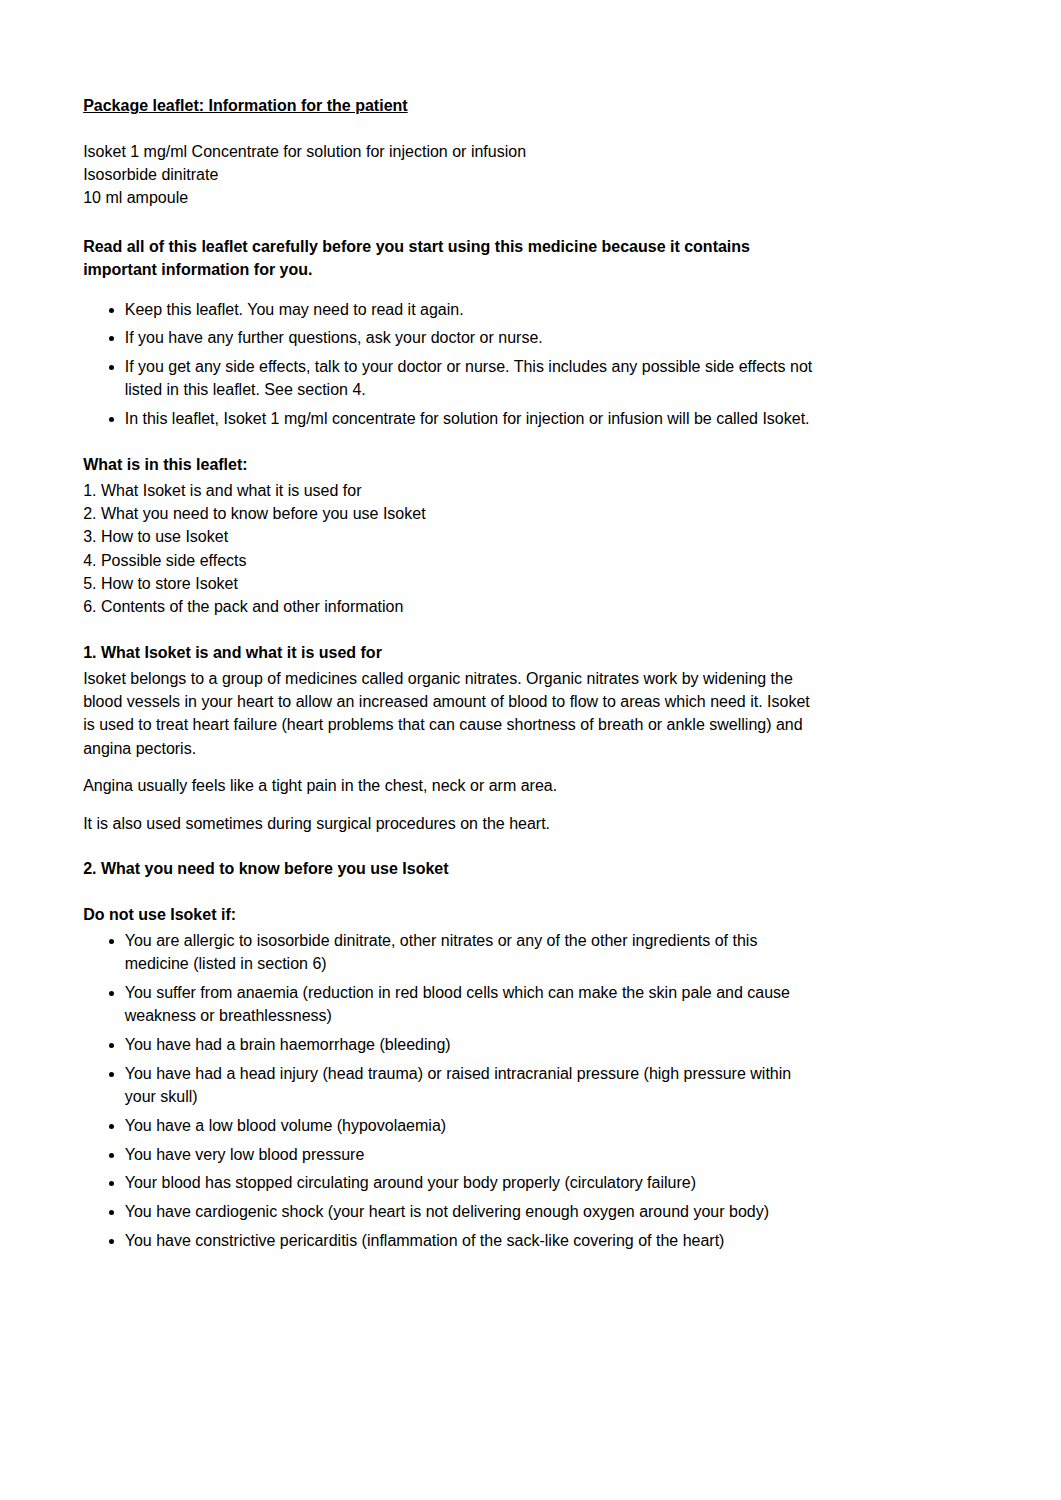Package leaflet: Information for the patient
Isoket 1 mg/ml Concentrate for solution for injection or infusion
Isosorbide dinitrate
10 ml ampoule
Read all of this leaflet carefully before you start using this medicine because it contains important information for you.
Keep this leaflet. You may need to read it again.
If you have any further questions, ask your doctor or nurse.
If you get any side effects, talk to your doctor or nurse. This includes any possible side effects not listed in this leaflet. See section 4.
In this leaflet, Isoket 1 mg/ml concentrate for solution for injection or infusion will be called Isoket.
What is in this leaflet:
1. What Isoket is and what it is used for
2. What you need to know before you use Isoket
3. How to use Isoket
4. Possible side effects
5. How to store Isoket
6. Contents of the pack and other information
1. What Isoket is and what it is used for
Isoket belongs to a group of medicines called organic nitrates. Organic nitrates work by widening the blood vessels in your heart to allow an increased amount of blood to flow to areas which need it. Isoket is used to treat heart failure (heart problems that can cause shortness of breath or ankle swelling) and angina pectoris.
Angina usually feels like a tight pain in the chest, neck or arm area.
It is also used sometimes during surgical procedures on the heart.
2. What you need to know before you use Isoket
Do not use Isoket if:
You are allergic to isosorbide dinitrate, other nitrates or any of the other ingredients of this medicine (listed in section 6)
You suffer from anaemia (reduction in red blood cells which can make the skin pale and cause weakness or breathlessness)
You have had a brain haemorrhage (bleeding)
You have had a head injury (head trauma) or raised intracranial pressure (high pressure within your skull)
You have a low blood volume (hypovolaemia)
You have very low blood pressure
Your blood has stopped circulating around your body properly (circulatory failure)
You have cardiogenic shock (your heart is not delivering enough oxygen around your body)
You have constrictive pericarditis (inflammation of the sack-like covering of the heart)